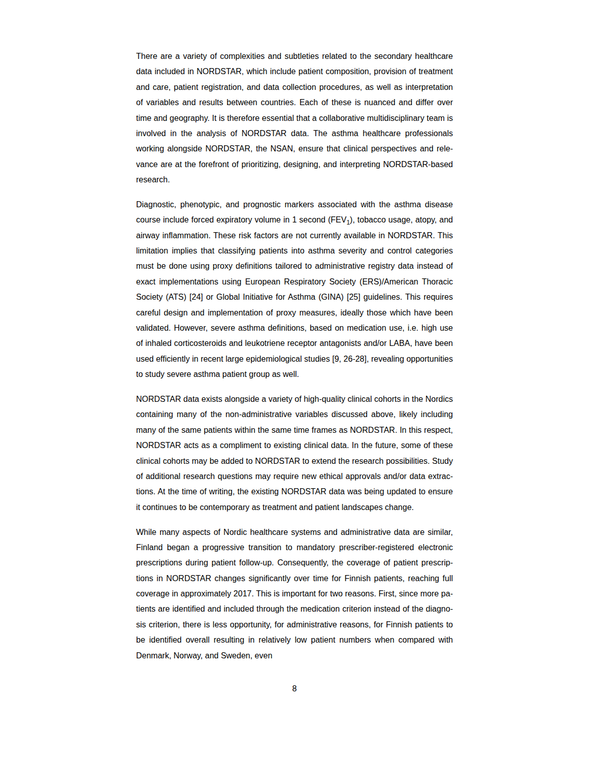There are a variety of complexities and subtleties related to the secondary healthcare data included in NORDSTAR, which include patient composition, provision of treatment and care, patient registration, and data collection procedures, as well as interpretation of variables and results between countries. Each of these is nuanced and differ over time and geography. It is therefore essential that a collaborative multidisciplinary team is involved in the analysis of NORDSTAR data. The asthma healthcare professionals working alongside NORDSTAR, the NSAN, ensure that clinical perspectives and relevance are at the forefront of prioritizing, designing, and interpreting NORDSTAR-based research.
Diagnostic, phenotypic, and prognostic markers associated with the asthma disease course include forced expiratory volume in 1 second (FEV1), tobacco usage, atopy, and airway inflammation. These risk factors are not currently available in NORDSTAR. This limitation implies that classifying patients into asthma severity and control categories must be done using proxy definitions tailored to administrative registry data instead of exact implementations using European Respiratory Society (ERS)/American Thoracic Society (ATS) [24] or Global Initiative for Asthma (GINA) [25] guidelines. This requires careful design and implementation of proxy measures, ideally those which have been validated. However, severe asthma definitions, based on medication use, i.e. high use of inhaled corticosteroids and leukotriene receptor antagonists and/or LABA, have been used efficiently in recent large epidemiological studies [9, 26-28], revealing opportunities to study severe asthma patient group as well.
NORDSTAR data exists alongside a variety of high-quality clinical cohorts in the Nordics containing many of the non-administrative variables discussed above, likely including many of the same patients within the same time frames as NORDSTAR. In this respect, NORDSTAR acts as a compliment to existing clinical data. In the future, some of these clinical cohorts may be added to NORDSTAR to extend the research possibilities. Study of additional research questions may require new ethical approvals and/or data extractions. At the time of writing, the existing NORDSTAR data was being updated to ensure it continues to be contemporary as treatment and patient landscapes change.
While many aspects of Nordic healthcare systems and administrative data are similar, Finland began a progressive transition to mandatory prescriber-registered electronic prescriptions during patient follow-up. Consequently, the coverage of patient prescriptions in NORDSTAR changes significantly over time for Finnish patients, reaching full coverage in approximately 2017. This is important for two reasons. First, since more patients are identified and included through the medication criterion instead of the diagnosis criterion, there is less opportunity, for administrative reasons, for Finnish patients to be identified overall resulting in relatively low patient numbers when compared with Denmark, Norway, and Sweden, even
8